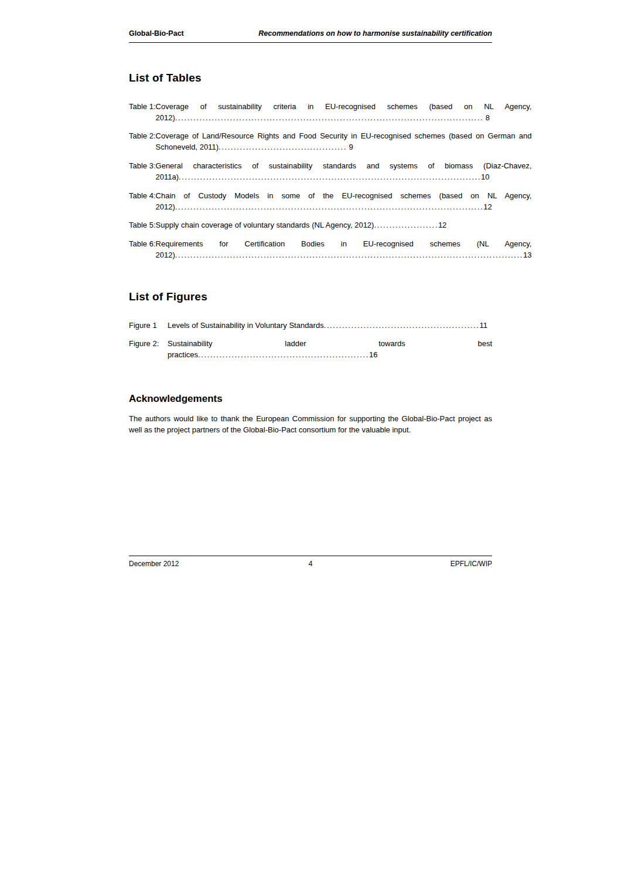Global-Bio-Pact
Recommendations on how to harmonise sustainability certification
List of Tables
| Table 1: | Coverage of sustainability criteria in EU-recognised schemes (based on NL Agency, 2012) ..................................................................................................... 8 |
| Table 2: | Coverage of Land/Resource Rights and Food Security in EU-recognised schemes (based on German and Schoneveld, 2011) .......................................... 9 |
| Table 3: | General characteristics of sustainability standards and systems of biomass (Diaz-Chavez, 2011a) ................................................................................................... 10 |
| Table 4: | Chain of Custody Models in some of the EU-recognised schemes (based on NL Agency, 2012) ..................................................................................................... 12 |
| Table 5: | Supply chain coverage of voluntary standards (NL Agency, 2012) ..................... 12 |
| Table 6: | Requirements for Certification Bodies in EU-recognised schemes (NL Agency, 2012) .................................................................................................................. 13 |
List of Figures
| Figure 1 | Levels of Sustainability in Voluntary Standards ................................................... 11 |
| Figure 2: | Sustainability ladder towards best practices ........................................................ 16 |
Acknowledgements
The authors would like to thank the European Commission for supporting the Global-Bio-Pact project as well as the project partners of the Global-Bio-Pact consortium for the valuable input.
December 2012
4
EPFL/IC/WIP